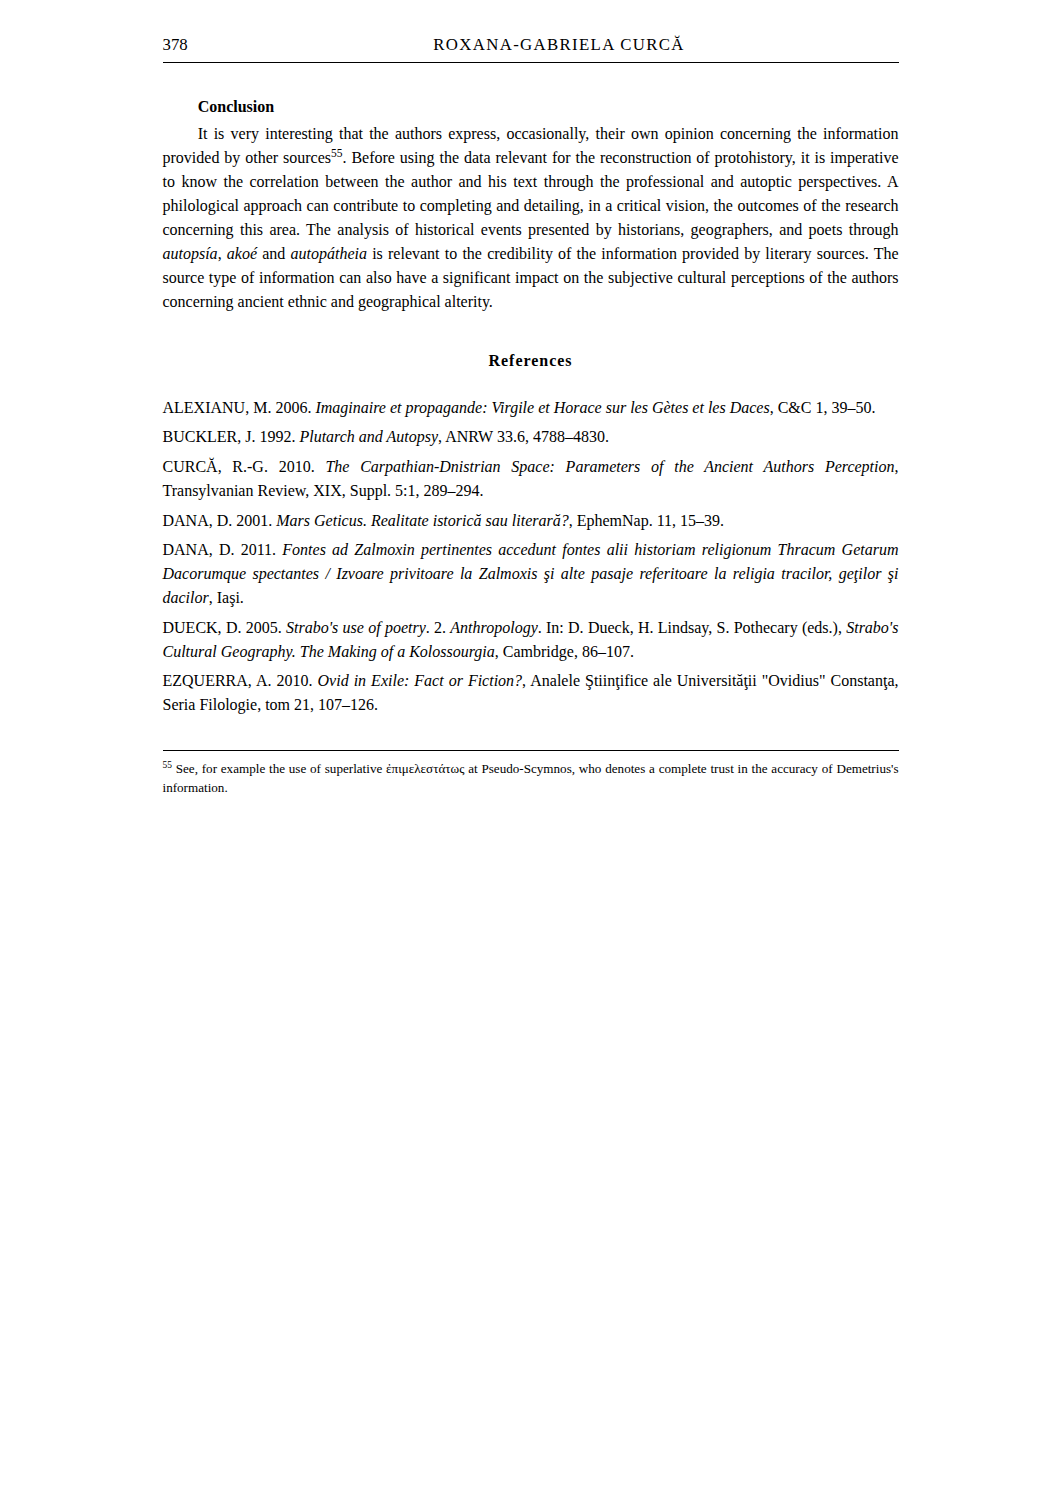378 Roxana-Gabriela Curcă
Conclusion
It is very interesting that the authors express, occasionally, their own opinion concerning the information provided by other sources55. Before using the data relevant for the reconstruction of protohistory, it is imperative to know the correlation between the author and his text through the professional and autoptic perspectives. A philological approach can contribute to completing and detailing, in a critical vision, the outcomes of the research concerning this area. The analysis of historical events presented by historians, geographers, and poets through autopsía, akoé and autopátheia is relevant to the credibility of the information provided by literary sources. The source type of information can also have a significant impact on the subjective cultural perceptions of the authors concerning ancient ethnic and geographical alterity.
References
Alexianu, M. 2006. Imaginaire et propagande: Virgile et Horace sur les Gètes et les Daces, C&C 1, 39–50.
Buckler, J. 1992. Plutarch and Autopsy, ANRW 33.6, 4788–4830.
Curcă, R.-G. 2010. The Carpathian-Dnistrian Space: Parameters of the Ancient Authors Perception, Transylvanian Review, XIX, Suppl. 5:1, 289–294.
Dana, D. 2001. Mars Geticus. Realitate istorică sau literară?, EphemNap. 11, 15–39.
Dana, D. 2011. Fontes ad Zalmoxin pertinentes accedunt fontes alii historiam religionum Thracum Getarum Dacorumque spectantes / Izvoare privitoare la Zalmoxis şi alte pasaje referitoare la religia tracilor, geţilor şi dacilor, Iaşi.
Dueck, D. 2005. Strabo's use of poetry. 2. Anthropology. In: D. Dueck, H. Lindsay, S. Pothecary (eds.), Strabo's Cultural Geography. The Making of a Kolossourgia, Cambridge, 86–107.
Ezquerra, A. 2010. Ovid in Exile: Fact or Fiction?, Analele Ştiinţifice ale Universităţii "Ovidius" Constanţa, Seria Filologie, tom 21, 107–126.
55 See, for example the use of superlative ἐπιμελεστάτως at Pseudo-Scymnos, who denotes a complete trust in the accuracy of Demetrius's information.